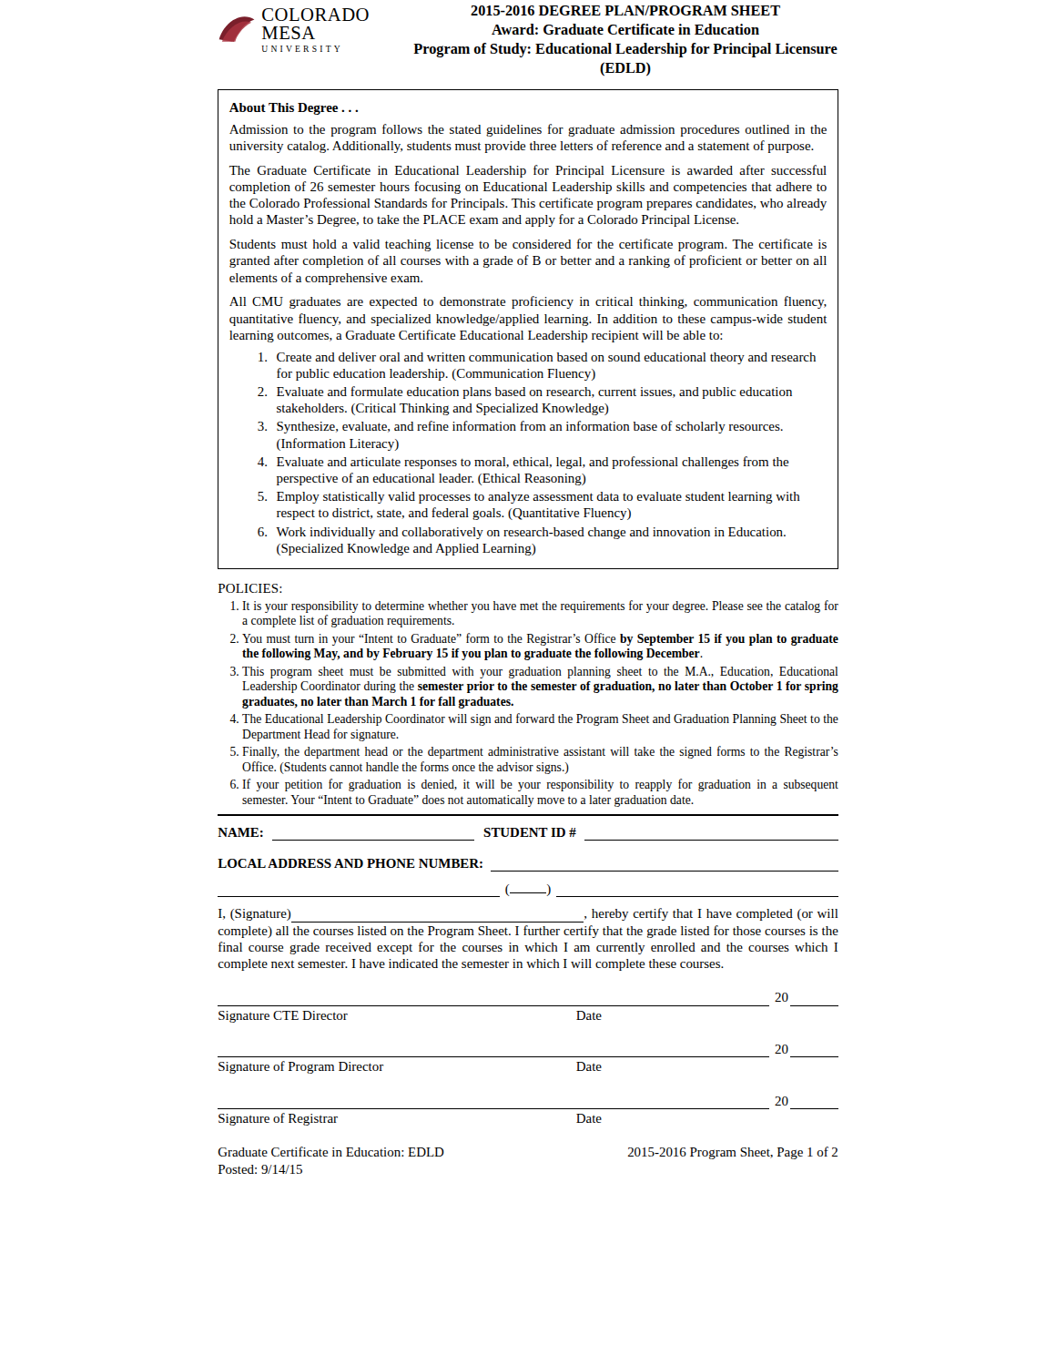COLORADO MESA
UNIVERSITY
2015-2016 DEGREE PLAN/PROGRAM SHEET
Award: Graduate Certificate in Education
Program of Study: Educational Leadership for Principal Licensure (EDLD)
About This Degree . . .
Admission to the program follows the stated guidelines for graduate admission procedures outlined in the university catalog. Additionally, students must provide three letters of reference and a statement of purpose.
The Graduate Certificate in Educational Leadership for Principal Licensure is awarded after successful completion of 26 semester hours focusing on Educational Leadership skills and competencies that adhere to the Colorado Professional Standards for Principals. This certificate program prepares candidates, who already hold a Master’s Degree, to take the PLACE exam and apply for a Colorado Principal License.
Students must hold a valid teaching license to be considered for the certificate program. The certificate is granted after completion of all courses with a grade of B or better and a ranking of proficient or better on all elements of a comprehensive exam.
All CMU graduates are expected to demonstrate proficiency in critical thinking, communication fluency, quantitative fluency, and specialized knowledge/applied learning. In addition to these campus-wide student learning outcomes, a Graduate Certificate Educational Leadership recipient will be able to:
Create and deliver oral and written communication based on sound educational theory and research for public education leadership. (Communication Fluency)
Evaluate and formulate education plans based on research, current issues, and public education stakeholders. (Critical Thinking and Specialized Knowledge)
Synthesize, evaluate, and refine information from an information base of scholarly resources. (Information Literacy)
Evaluate and articulate responses to moral, ethical, legal, and professional challenges from the perspective of an educational leader. (Ethical Reasoning)
Employ statistically valid processes to analyze assessment data to evaluate student learning with respect to district, state, and federal goals. (Quantitative Fluency)
Work individually and collaboratively on research-based change and innovation in Education. (Specialized Knowledge and Applied Learning)
POLICIES:
It is your responsibility to determine whether you have met the requirements for your degree. Please see the catalog for a complete list of graduation requirements.
You must turn in your “Intent to Graduate” form to the Registrar’s Office by September 15 if you plan to graduate the following May, and by February 15 if you plan to graduate the following December.
This program sheet must be submitted with your graduation planning sheet to the M.A., Education, Educational Leadership Coordinator during the semester prior to the semester of graduation, no later than October 1 for spring graduates, no later than March 1 for fall graduates.
The Educational Leadership Coordinator will sign and forward the Program Sheet and Graduation Planning Sheet to the Department Head for signature.
Finally, the department head or the department administrative assistant will take the signed forms to the Registrar’s Office. (Students cannot handle the forms once the advisor signs.)
If your petition for graduation is denied, it will be your responsibility to reapply for graduation in a subsequent semester. Your “Intent to Graduate” does not automatically move to a later graduation date.
NAME: STUDENT ID #
LOCAL ADDRESS AND PHONE NUMBER:
( )
I, (Signature) , hereby certify that I have completed (or will complete) all the courses listed on the Program Sheet. I further certify that the grade listed for those courses is the final course grade received except for the courses in which I am currently enrolled and the courses which I complete next semester. I have indicated the semester in which I will complete these courses.
20
Signature CTE Director Date
20
Signature of Program Director Date
20
Signature of Registrar Date
Graduate Certificate in Education: EDLD
Posted: 9/14/15
2015-2016 Program Sheet, Page 1 of 2